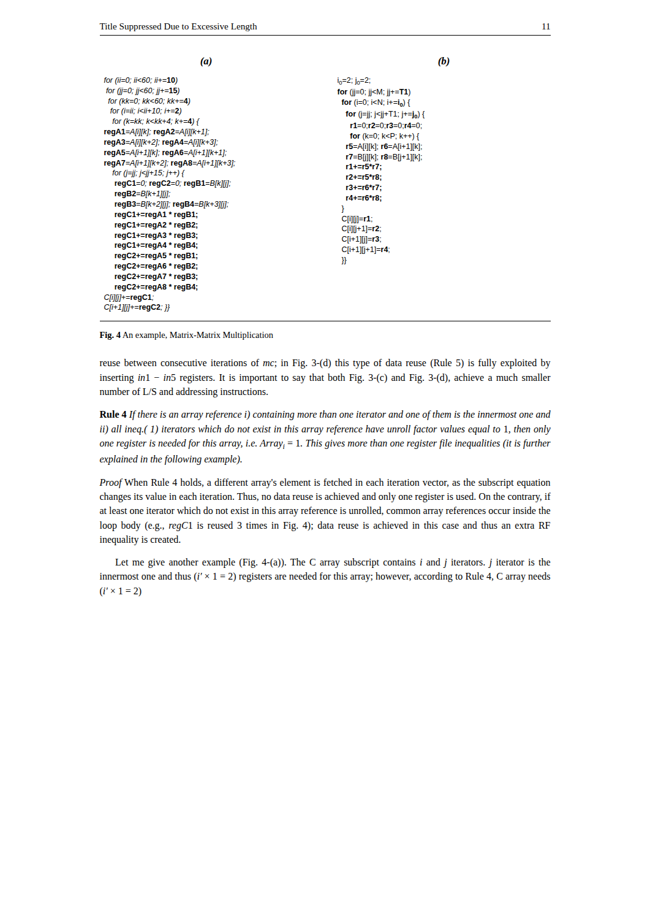Title Suppressed Due to Excessive Length 11
(a)
  for (ii=0; ii<60; ii+=10)
   for (jj=0; jj<60; jj+=15)
    for (kk=0; kk<60; kk+=4)
     for (i=ii; i<ii+10; i+=2)
      for (k=kk; k<kk+4; k+=4) {
  regA1=A[i][k]; regA2=A[i][k+1];
  regA3=A[i][k+2]; regA4=A[i][k+3];
  regA5=A[i+1][k]; regA6=A[i+1][k+1];
  regA7=A[i+1][k+2]; regA8=A[i+1][k+3];
      for (j=jj; j<jj+15; j++) {
       regC1=0; regC2=0; regB1=B[k][j];
       regB2=B[k+1][j];
       regB3=B[k+2][j]; regB4=B[k+3][j];
       regC1+=regA1 * regB1;
       regC1+=regA2 * regB2;
       regC1+=regA3 * regB3;
       regC1+=regA4 * regB4;
       regC2+=regA5 * regB1;
       regC2+=regA6 * regB2;
       regC2+=regA7 * regB3;
       regC2+=regA8 * regB4;
  C[i][j]+=regC1;
  C[i+1][j]+=regC2; }}
(b)
i0=2; j0=2;
for (jj=0; jj<M; jj+=T1)
  for (i=0; i<N; i+=i0) {
    for (j=jj; j<jj+T1; j+=j0) {
      r1=0;r2=0;r3=0;r4=0;
      for (k=0; k<P; k++) {
    r5=A[i][k]; r6=A[i+1][k];
    r7=B[j][k]; r8=B[j+1][k];
    r1+=r5*r7;
    r2+=r5*r8;
    r3+=r6*r7;
    r4+=r6*r8;
  }
  C[i][j]=r1;
  C[i][j+1]=r2;
  C[i+1][j]=r3;
  C[i+1][j+1]=r4;
  }}
Fig. 4 An example, Matrix-Matrix Multiplication
reuse between consecutive iterations of mc; in Fig. 3-(d) this type of data reuse (Rule 5) is fully exploited by inserting in1 − in5 registers. It is important to say that both Fig. 3-(c) and Fig. 3-(d), achieve a much smaller number of L/S and addressing instructions.
Rule 4 If there is an array reference i) containing more than one iterator and one of them is the innermost one and ii) all ineq.( 1) iterators which do not exist in this array reference have unroll factor values equal to 1, then only one register is needed for this array, i.e. Arrayi = 1. This gives more than one register file inequalities (it is further explained in the following example).
Proof When Rule 4 holds, a different array's element is fetched in each iteration vector, as the subscript equation changes its value in each iteration. Thus, no data reuse is achieved and only one register is used. On the contrary, if at least one iterator which do not exist in this array reference is unrolled, common array references occur inside the loop body (e.g., regC1 is reused 3 times in Fig. 4); data reuse is achieved in this case and thus an extra RF inequality is created.
Let me give another example (Fig. 4-(a)). The C array subscript contains i and j iterators. j iterator is the innermost one and thus (i′ × 1 = 2) registers are needed for this array; however, according to Rule 4, C array needs (i′ × 1 = 2)